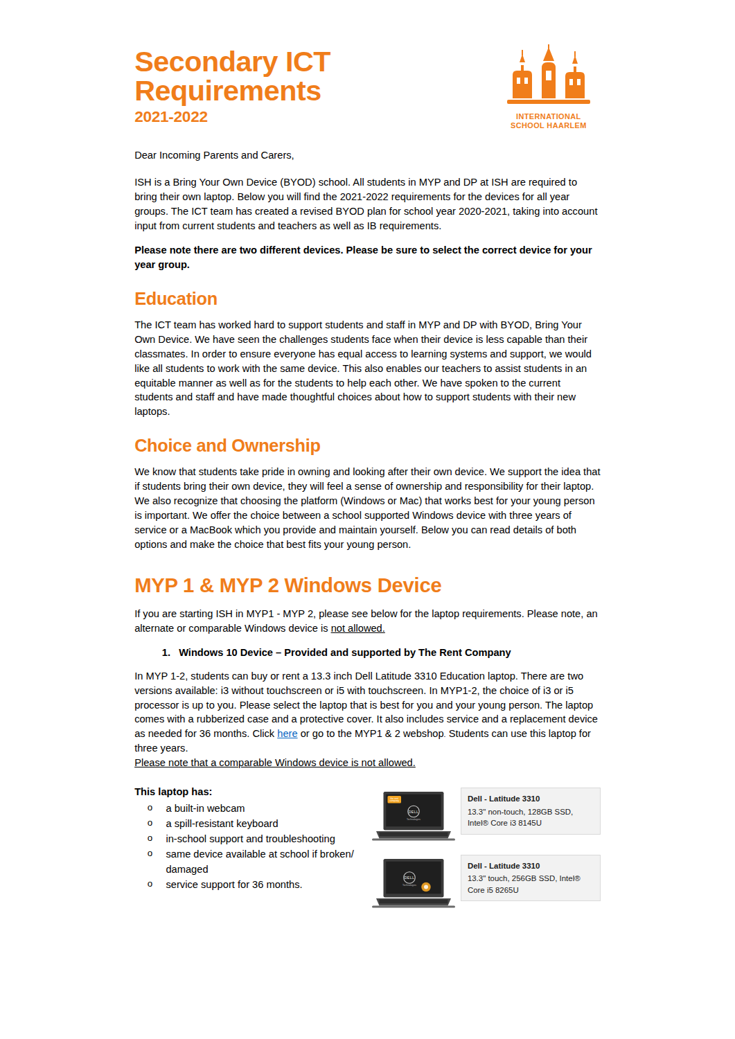Secondary ICT Requirements
2021-2022
INTERNATIONAL
SCHOOL HAARLEM
Dear Incoming Parents and Carers,
ISH is a Bring Your Own Device (BYOD) school. All students in MYP and DP at ISH are required to bring their own laptop. Below you will find the 2021-2022 requirements for the devices for all year groups. The ICT team has created a revised BYOD plan for school year 2020-2021, taking into account input from current students and teachers as well as IB requirements.
Please note there are two different devices. Please be sure to select the correct device for your year group.
Education
The ICT team has worked hard to support students and staff in MYP and DP with BYOD, Bring Your Own Device. We have seen the challenges students face when their device is less capable than their classmates. In order to ensure everyone has equal access to learning systems and support, we would like all students to work with the same device. This also enables our teachers to assist students in an equitable manner as well as for the students to help each other. We have spoken to the current students and staff and have made thoughtful choices about how to support students with their new laptops.
Choice and Ownership
We know that students take pride in owning and looking after their own device. We support the idea that if students bring their own device, they will feel a sense of ownership and responsibility for their laptop. We also recognize that choosing the platform (Windows or Mac) that works best for your young person is important. We offer the choice between a school supported Windows device with three years of service or a MacBook which you provide and maintain yourself. Below you can read details of both options and make the choice that best fits your young person.
MYP 1 & MYP 2 Windows Device
If you are starting ISH in MYP1 - MYP 2, please see below for the laptop requirements. Please note, an alternate or comparable Windows device is not allowed.
Windows 10 Device – Provided and supported by The Rent Company
In MYP 1-2, students can buy or rent a 13.3 inch Dell Latitude 3310 Education laptop. There are two versions available: i3 without touchscreen or i5 with touchscreen. In MYP1-2, the choice of i3 or i5 processor is up to you. Please select the laptop that is best for you and your young person. The laptop comes with a rubberized case and a protective cover. It also includes service and a replacement device as needed for 36 months. Click here or go to the MYP1 & 2 webshop. Students can use this laptop for three years.
Please note that a comparable Windows device is not allowed.
This laptop has:
a built-in webcam
a spill-resistant keyboard
in-school support and troubleshooting
same device available at school if broken/ damaged
service support for 36 months.
the rent company DELL Technologies
Dell - Latitude 3310
13.3" non-touch, 128GB SSD, Intel® Core i3 8145U
DELL Technologies
Dell - Latitude 3310
13.3" touch, 256GB SSD, Intel® Core i5 8265U